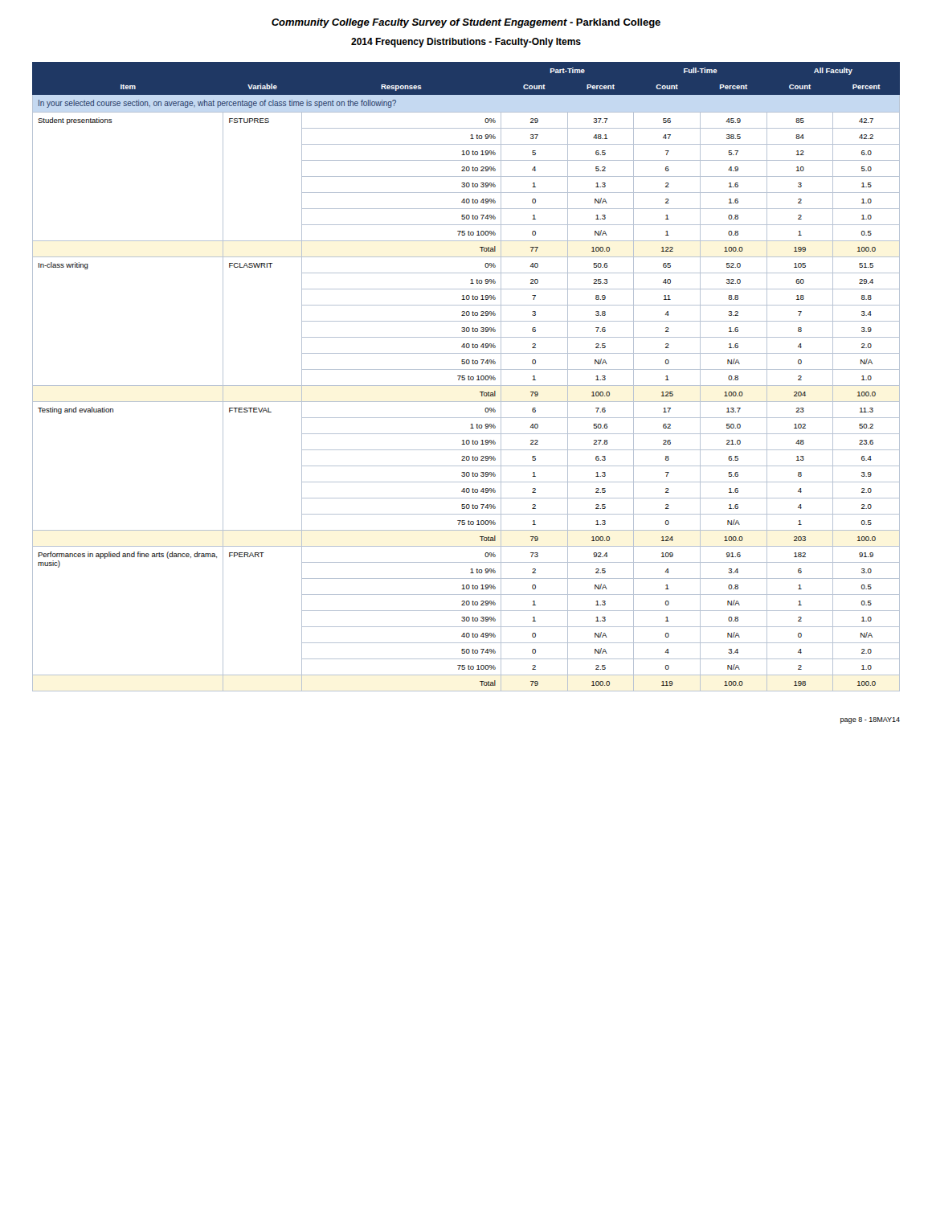Community College Faculty Survey of Student Engagement - Parkland College
2014 Frequency Distributions - Faculty-Only Items
| | | | Part-Time | Full-Time | All Faculty |
| --- | --- | --- | --- | --- | --- |
| Item | Variable | Responses | Count | Percent | Count | Percent | Count | Percent |
| In your selected course section, on average, what percentage of class time is spent on the following? |
| Student presentations | FSTUPRES | 0% | 29 | 37.7 | 56 | 45.9 | 85 | 42.7 |
| 1 to 9% | 37 | 48.1 | 47 | 38.5 | 84 | 42.2 |
| 10 to 19% | 5 | 6.5 | 7 | 5.7 | 12 | 6.0 |
| 20 to 29% | 4 | 5.2 | 6 | 4.9 | 10 | 5.0 |
| 30 to 39% | 1 | 1.3 | 2 | 1.6 | 3 | 1.5 |
| 40 to 49% | 0 | N/A | 2 | 1.6 | 2 | 1.0 |
| 50 to 74% | 1 | 1.3 | 1 | 0.8 | 2 | 1.0 |
| 75 to 100% | 0 | N/A | 1 | 0.8 | 1 | 0.5 |
| | | Total | 77 | 100.0 | 122 | 100.0 | 199 | 100.0 |
| In-class writing | FCLASWRIT | 0% | 40 | 50.6 | 65 | 52.0 | 105 | 51.5 |
| 1 to 9% | 20 | 25.3 | 40 | 32.0 | 60 | 29.4 |
| 10 to 19% | 7 | 8.9 | 11 | 8.8 | 18 | 8.8 |
| 20 to 29% | 3 | 3.8 | 4 | 3.2 | 7 | 3.4 |
| 30 to 39% | 6 | 7.6 | 2 | 1.6 | 8 | 3.9 |
| 40 to 49% | 2 | 2.5 | 2 | 1.6 | 4 | 2.0 |
| 50 to 74% | 0 | N/A | 0 | N/A | 0 | N/A |
| 75 to 100% | 1 | 1.3 | 1 | 0.8 | 2 | 1.0 |
| | | Total | 79 | 100.0 | 125 | 100.0 | 204 | 100.0 |
| Testing and evaluation | FTESTEVAL | 0% | 6 | 7.6 | 17 | 13.7 | 23 | 11.3 |
| 1 to 9% | 40 | 50.6 | 62 | 50.0 | 102 | 50.2 |
| 10 to 19% | 22 | 27.8 | 26 | 21.0 | 48 | 23.6 |
| 20 to 29% | 5 | 6.3 | 8 | 6.5 | 13 | 6.4 |
| 30 to 39% | 1 | 1.3 | 7 | 5.6 | 8 | 3.9 |
| 40 to 49% | 2 | 2.5 | 2 | 1.6 | 4 | 2.0 |
| 50 to 74% | 2 | 2.5 | 2 | 1.6 | 4 | 2.0 |
| 75 to 100% | 1 | 1.3 | 0 | N/A | 1 | 0.5 |
| | | Total | 79 | 100.0 | 124 | 100.0 | 203 | 100.0 |
| Performances in applied and fine arts (dance, drama, music) | FPERART | 0% | 73 | 92.4 | 109 | 91.6 | 182 | 91.9 |
| 1 to 9% | 2 | 2.5 | 4 | 3.4 | 6 | 3.0 |
| 10 to 19% | 0 | N/A | 1 | 0.8 | 1 | 0.5 |
| 20 to 29% | 1 | 1.3 | 0 | N/A | 1 | 0.5 |
| 30 to 39% | 1 | 1.3 | 1 | 0.8 | 2 | 1.0 |
| 40 to 49% | 0 | N/A | 0 | N/A | 0 | N/A |
| 50 to 74% | 0 | N/A | 4 | 3.4 | 4 | 2.0 |
| 75 to 100% | 2 | 2.5 | 0 | N/A | 2 | 1.0 |
| | | Total | 79 | 100.0 | 119 | 100.0 | 198 | 100.0 |
page 8 - 18MAY14